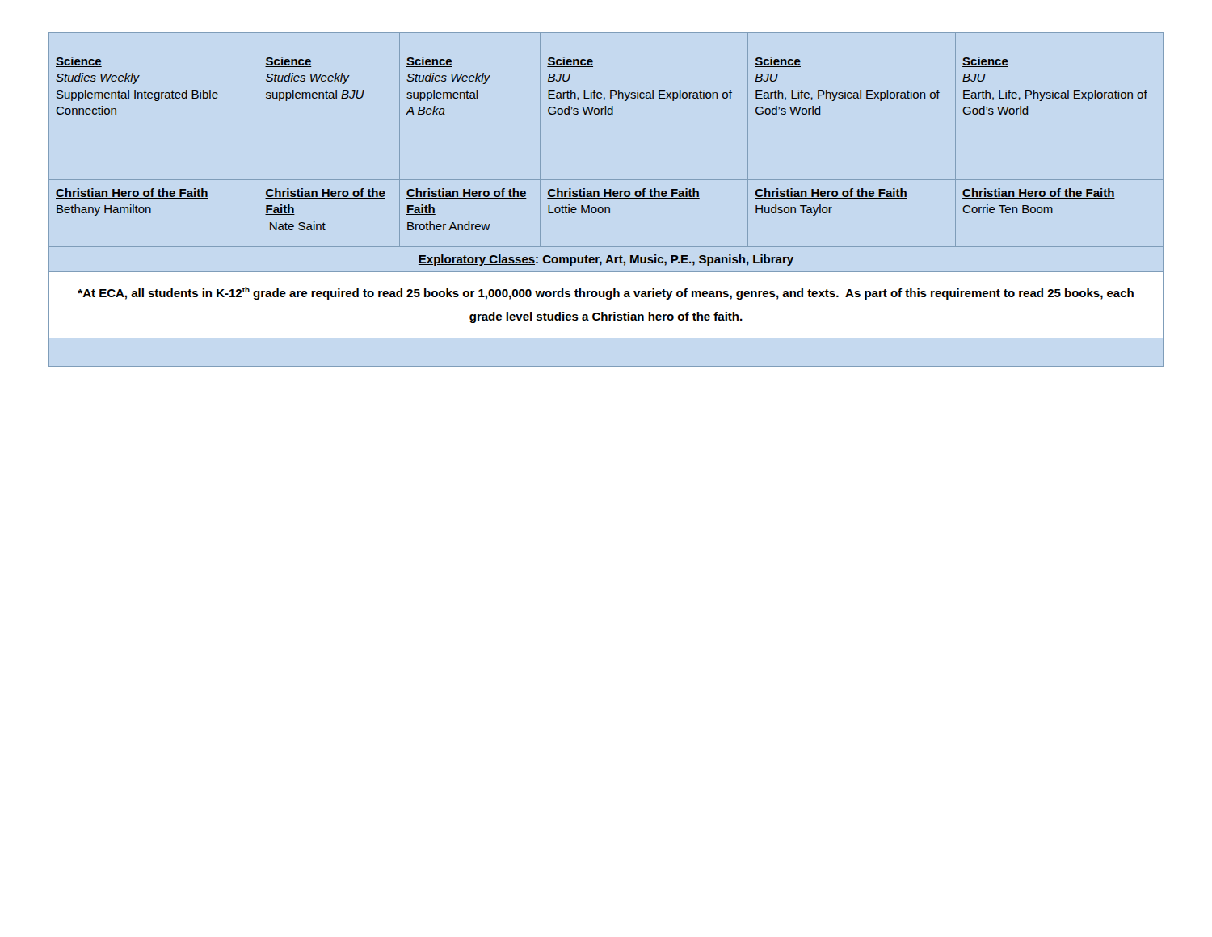| Science Studies Weekly Supplemental Integrated Bible Connection | Science Studies Weekly supplemental BJU | Science Studies Weekly supplemental A Beka | Science BJU Earth, Life, Physical Exploration of God’s World | Science BJU Earth, Life, Physical Exploration of God’s World | Science BJU Earth, Life, Physical Exploration of God’s World |
| Christian Hero of the Faith Bethany Hamilton | Christian Hero of the Faith Nate Saint | Christian Hero of the Faith Brother Andrew | Christian Hero of the Faith Lottie Moon | Christian Hero of the Faith Hudson Taylor | Christian Hero of the Faith Corrie Ten Boom |
| Exploratory Classes : Computer, Art, Music, P.E., Spanish, Library |
| *At ECA, all students in K-12 th grade are required to read 25 books or 1,000,000 words through a variety of means, genres, and texts. As part of this requirement to read 25 books, each grade level studies a Christian hero of the faith. |